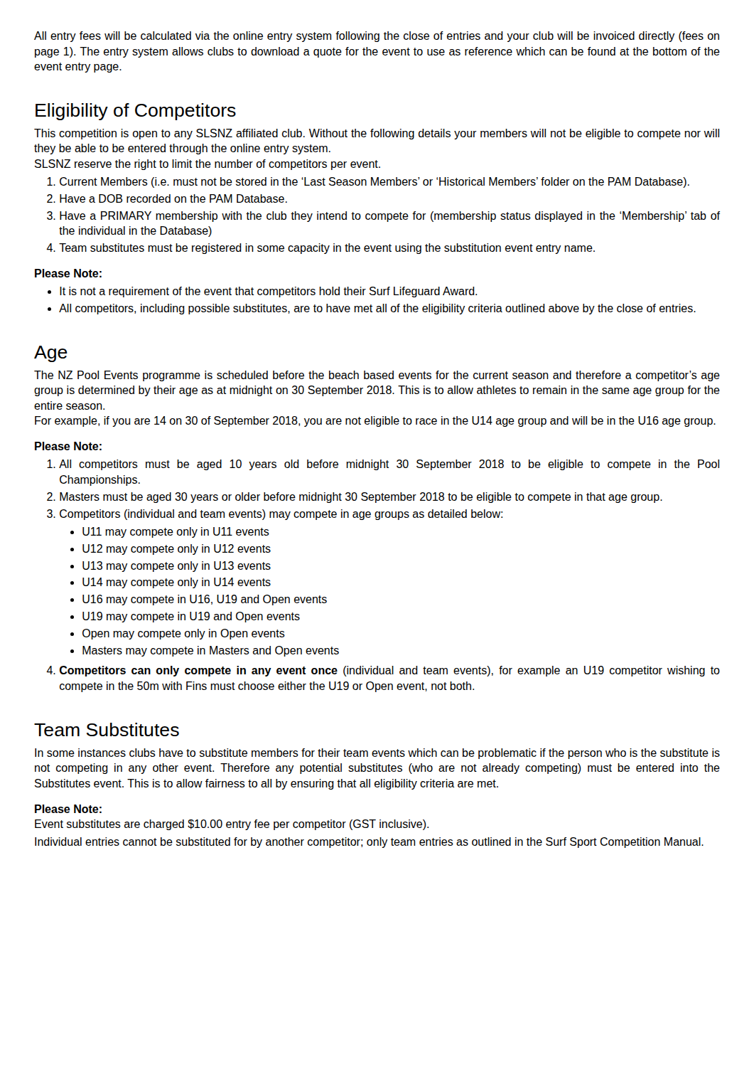All entry fees will be calculated via the online entry system following the close of entries and your club will be invoiced directly (fees on page 1). The entry system allows clubs to download a quote for the event to use as reference which can be found at the bottom of the event entry page.
Eligibility of Competitors
This competition is open to any SLSNZ affiliated club. Without the following details your members will not be eligible to compete nor will they be able to be entered through the online entry system.
SLSNZ reserve the right to limit the number of competitors per event.
Current Members (i.e. must not be stored in the ‘Last Season Members’ or ‘Historical Members’ folder on the PAM Database).
Have a DOB recorded on the PAM Database.
Have a PRIMARY membership with the club they intend to compete for (membership status displayed in the ‘Membership’ tab of the individual in the Database)
Team substitutes must be registered in some capacity in the event using the substitution event entry name.
Please Note:
It is not a requirement of the event that competitors hold their Surf Lifeguard Award.
All competitors, including possible substitutes, are to have met all of the eligibility criteria outlined above by the close of entries.
Age
The NZ Pool Events programme is scheduled before the beach based events for the current season and therefore a competitor’s age group is determined by their age as at midnight on 30 September 2018. This is to allow athletes to remain in the same age group for the entire season.
For example, if you are 14 on 30 of September 2018, you are not eligible to race in the U14 age group and will be in the U16 age group.
Please Note:
All competitors must be aged 10 years old before midnight 30 September 2018 to be eligible to compete in the Pool Championships.
Masters must be aged 30 years or older before midnight 30 September 2018 to be eligible to compete in that age group.
Competitors (individual and team events) may compete in age groups as detailed below:
U11 may compete only in U11 events
U12 may compete only in U12 events
U13 may compete only in U13 events
U14 may compete only in U14 events
U16 may compete in U16, U19 and Open events
U19 may compete in U19 and Open events
Open may compete only in Open events
Masters may compete in Masters and Open events
Competitors can only compete in any event once (individual and team events), for example an U19 competitor wishing to compete in the 50m with Fins must choose either the U19 or Open event, not both.
Team Substitutes
In some instances clubs have to substitute members for their team events which can be problematic if the person who is the substitute is not competing in any other event. Therefore any potential substitutes (who are not already competing) must be entered into the Substitutes event. This is to allow fairness to all by ensuring that all eligibility criteria are met.
Please Note:
Event substitutes are charged $10.00 entry fee per competitor (GST inclusive).
Individual entries cannot be substituted for by another competitor; only team entries as outlined in the Surf Sport Competition Manual.